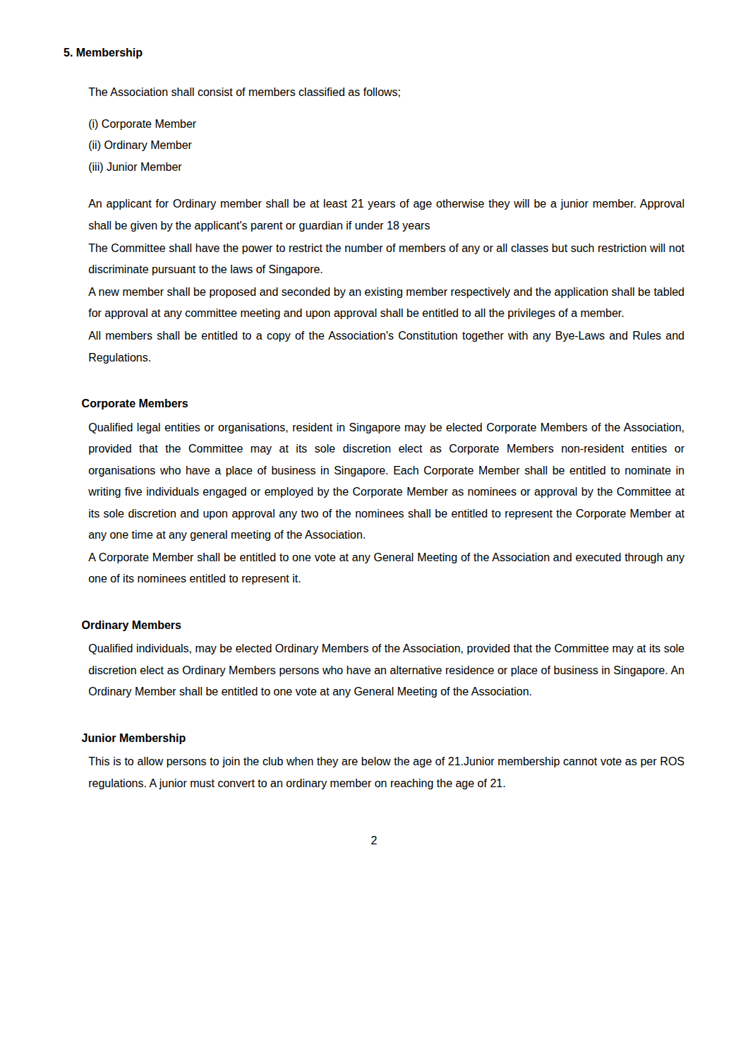5. Membership
The Association shall consist of members classified as follows;
(i) Corporate Member
(ii) Ordinary Member
(iii) Junior Member
An applicant for Ordinary member shall be at least 21 years of age otherwise they will be a junior member. Approval shall be given by the applicant's parent or guardian if under 18 years
The Committee shall have the power to restrict the number of members of any or all classes but such restriction will not discriminate pursuant to the laws of Singapore.
A new member shall be proposed and seconded by an existing member respectively and the application shall be tabled for approval at any committee meeting and upon approval shall be entitled to all the privileges of a member.
All members shall be entitled to a copy of the Association's Constitution together with any Bye-Laws and Rules and Regulations.
Corporate Members
Qualified legal entities or organisations, resident in Singapore may be elected Corporate Members of the Association, provided that the Committee may at its sole discretion elect as Corporate Members non-resident entities or organisations who have a place of business in Singapore. Each Corporate Member shall be entitled to nominate in writing five individuals engaged or employed by the Corporate Member as nominees or approval by the Committee at its sole discretion and upon approval any two of the nominees shall be entitled to represent the Corporate Member at any one time at any general meeting of the Association.
A Corporate Member shall be entitled to one vote at any General Meeting of the Association and executed through any one of its nominees entitled to represent it.
Ordinary Members
Qualified individuals, may be elected Ordinary Members of the Association, provided that the Committee may at its sole discretion elect as Ordinary Members persons who have an alternative residence or place of business in Singapore. An Ordinary Member shall be entitled to one vote at any General Meeting of the Association.
Junior Membership
This is to allow persons to join the club when they are below the age of 21.Junior membership cannot vote as per ROS regulations. A junior must convert to an ordinary member on reaching the age of 21.
2